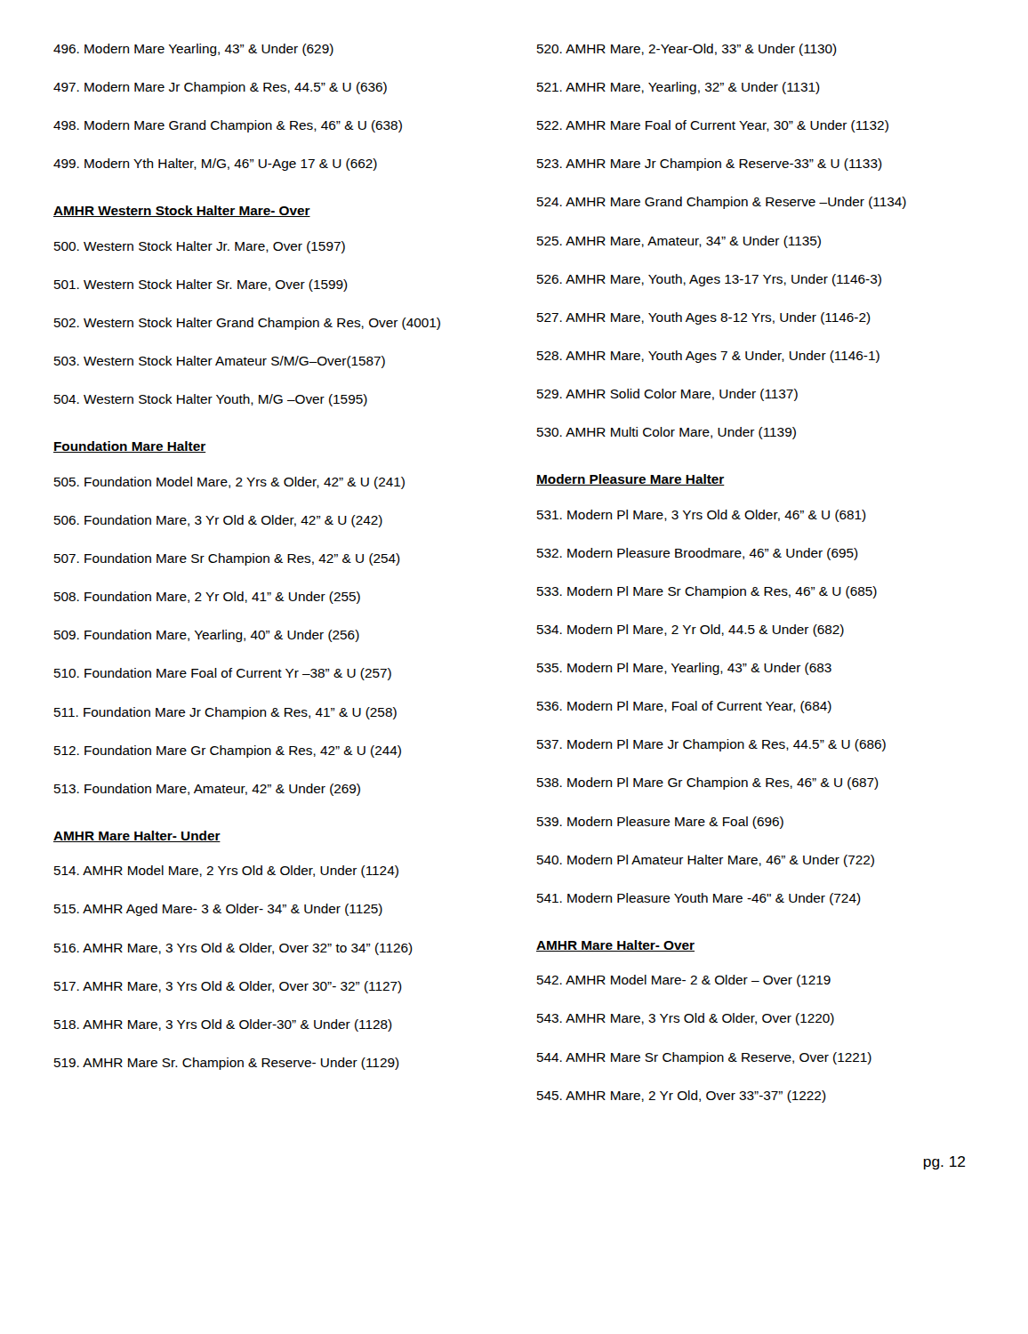496. Modern Mare Yearling, 43” & Under (629)
497. Modern Mare Jr Champion & Res, 44.5” & U (636)
498. Modern Mare Grand Champion & Res, 46” & U (638)
499. Modern Yth Halter, M/G, 46” U-Age 17 & U (662)
AMHR Western Stock Halter Mare- Over
500. Western Stock Halter Jr. Mare, Over (1597)
501. Western Stock Halter Sr. Mare, Over (1599)
502. Western Stock Halter Grand Champion & Res, Over (4001)
503. Western Stock Halter Amateur S/M/G–Over(1587)
504. Western Stock Halter Youth, M/G –Over (1595)
Foundation Mare Halter
505. Foundation Model Mare, 2 Yrs & Older, 42” & U (241)
506. Foundation Mare, 3 Yr Old & Older, 42” & U (242)
507. Foundation Mare Sr Champion & Res, 42” & U (254)
508. Foundation Mare, 2 Yr Old, 41” & Under (255)
509. Foundation Mare, Yearling, 40” & Under (256)
510. Foundation Mare Foal of Current Yr –38” & U (257)
511. Foundation Mare Jr Champion & Res, 41” & U (258)
512. Foundation Mare Gr Champion & Res, 42” & U (244)
513. Foundation Mare, Amateur, 42” & Under (269)
AMHR Mare Halter- Under
514. AMHR Model Mare, 2 Yrs Old & Older, Under (1124)
515. AMHR Aged Mare- 3 & Older- 34” & Under (1125)
516. AMHR Mare, 3 Yrs Old & Older, Over 32” to 34” (1126)
517. AMHR Mare, 3 Yrs Old & Older, Over 30”- 32” (1127)
518. AMHR Mare, 3 Yrs Old & Older-30” & Under (1128)
519. AMHR Mare Sr. Champion & Reserve- Under (1129)
520. AMHR Mare, 2-Year-Old, 33” & Under (1130)
521. AMHR Mare, Yearling, 32” & Under (1131)
522. AMHR Mare Foal of Current Year, 30” & Under (1132)
523. AMHR Mare Jr Champion & Reserve-33” & U (1133)
524. AMHR Mare Grand Champion & Reserve –Under (1134)
525. AMHR Mare, Amateur, 34” & Under (1135)
526. AMHR Mare, Youth, Ages 13-17 Yrs, Under (1146-3)
527. AMHR Mare, Youth Ages 8-12 Yrs, Under (1146-2)
528. AMHR Mare, Youth Ages 7 & Under, Under (1146-1)
529. AMHR Solid Color Mare, Under (1137)
530. AMHR Multi Color Mare, Under (1139)
Modern Pleasure Mare Halter
531. Modern Pl Mare, 3 Yrs Old & Older, 46” & U (681)
532. Modern Pleasure Broodmare, 46” & Under (695)
533. Modern Pl Mare Sr Champion & Res, 46” & U (685)
534. Modern Pl Mare, 2 Yr Old, 44.5 & Under (682)
535. Modern Pl Mare, Yearling, 43” & Under (683
536. Modern Pl Mare, Foal of Current Year, (684)
537. Modern Pl Mare Jr Champion & Res, 44.5” & U (686)
538. Modern Pl Mare Gr Champion & Res, 46” & U (687)
539. Modern Pleasure Mare & Foal (696)
540. Modern Pl Amateur Halter Mare, 46” & Under (722)
541. Modern Pleasure Youth Mare -46" & Under (724)
AMHR Mare Halter- Over
542. AMHR Model Mare- 2 & Older – Over (1219
543. AMHR Mare, 3 Yrs Old & Older, Over (1220)
544. AMHR Mare Sr Champion & Reserve, Over (1221)
545. AMHR Mare, 2 Yr Old, Over 33”-37” (1222)
pg. 12